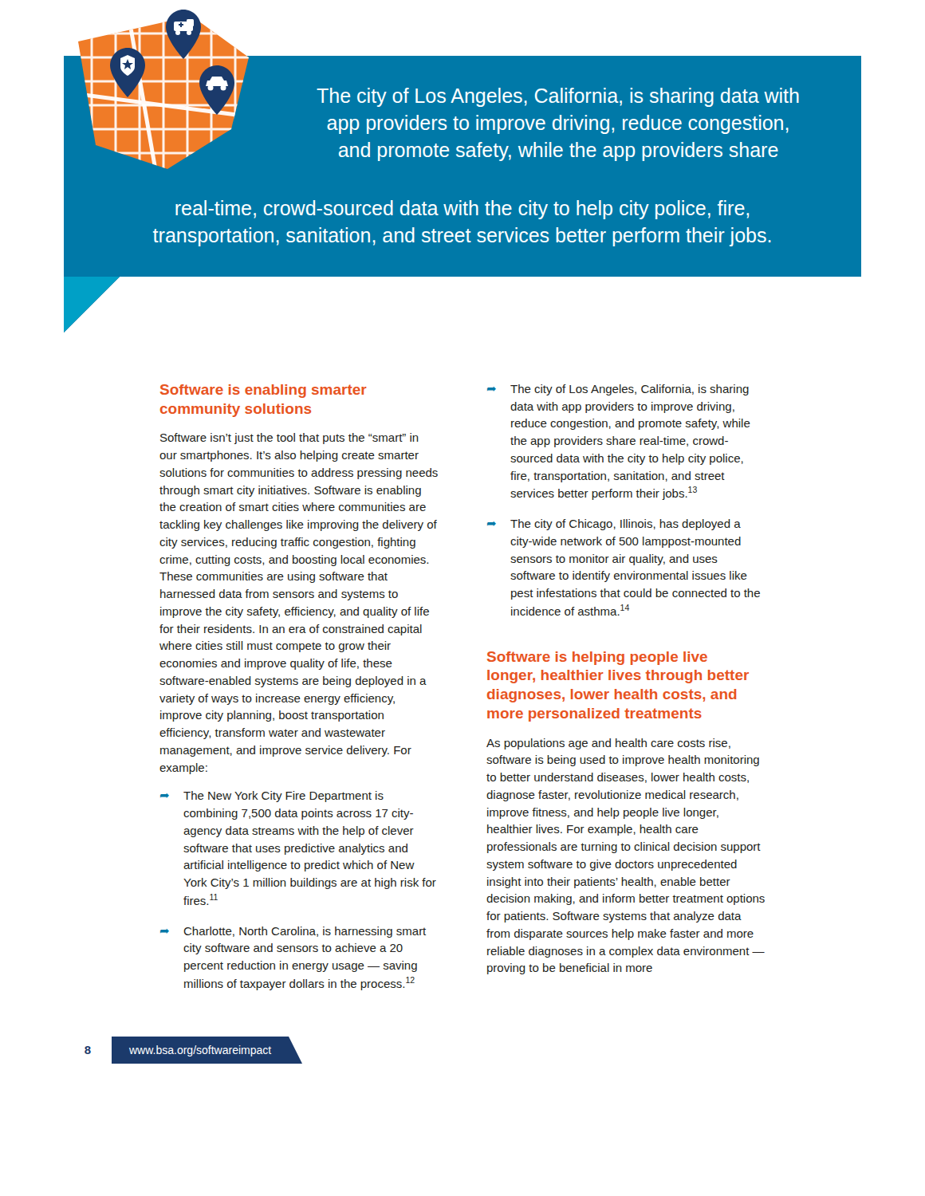The city of Los Angeles, California, is sharing data with
app providers to improve driving, reduce congestion,
and promote safety, while the app providers share
real-time, crowd-sourced data with the city to help city police, fire,
transportation, sanitation, and street services better perform their jobs.
Software is enabling smarter
community solutions
Software isn’t just the tool that puts the “smart” in our smartphones. It’s also helping create smarter solutions for communities to address pressing needs through smart city initiatives. Software is enabling the creation of smart cities where communities are tackling key challenges like improving the delivery of city services, reducing traffic congestion, fighting crime, cutting costs, and boosting local economies. These communities are using software that harnessed data from sensors and systems to improve the city safety, efficiency, and quality of life for their residents. In an era of constrained capital where cities still must compete to grow their economies and improve quality of life, these software-enabled systems are being deployed in a variety of ways to increase energy efficiency, improve city planning, boost transportation efficiency, transform water and wastewater management, and improve service delivery. For example:
The New York City Fire Department is combining 7,500 data points across 17 city-agency data streams with the help of clever software that uses predictive analytics and artificial intelligence to predict which of New York City’s 1 million buildings are at high risk for fires.11
Charlotte, North Carolina, is harnessing smart city software and sensors to achieve a 20 percent reduction in energy usage — saving millions of taxpayer dollars in the process.12
The city of Los Angeles, California, is sharing data with app providers to improve driving, reduce congestion, and promote safety, while the app providers share real-time, crowd-sourced data with the city to help city police, fire, transportation, sanitation, and street services better perform their jobs.13
The city of Chicago, Illinois, has deployed a city-wide network of 500 lamppost-mounted sensors to monitor air quality, and uses software to identify environmental issues like pest infestations that could be connected to the incidence of asthma.14
Software is helping people live
longer, healthier lives through better
diagnoses, lower health costs, and
more personalized treatments
As populations age and health care costs rise, software is being used to improve health monitoring to better understand diseases, lower health costs, diagnose faster, revolutionize medical research, improve fitness, and help people live longer, healthier lives. For example, health care professionals are turning to clinical decision support system software to give doctors unprecedented insight into their patients’ health, enable better decision making, and inform better treatment options for patients. Software systems that analyze data from disparate sources help make faster and more reliable diagnoses in a complex data environment — proving to be beneficial in more
8
www.bsa.org/softwareimpact